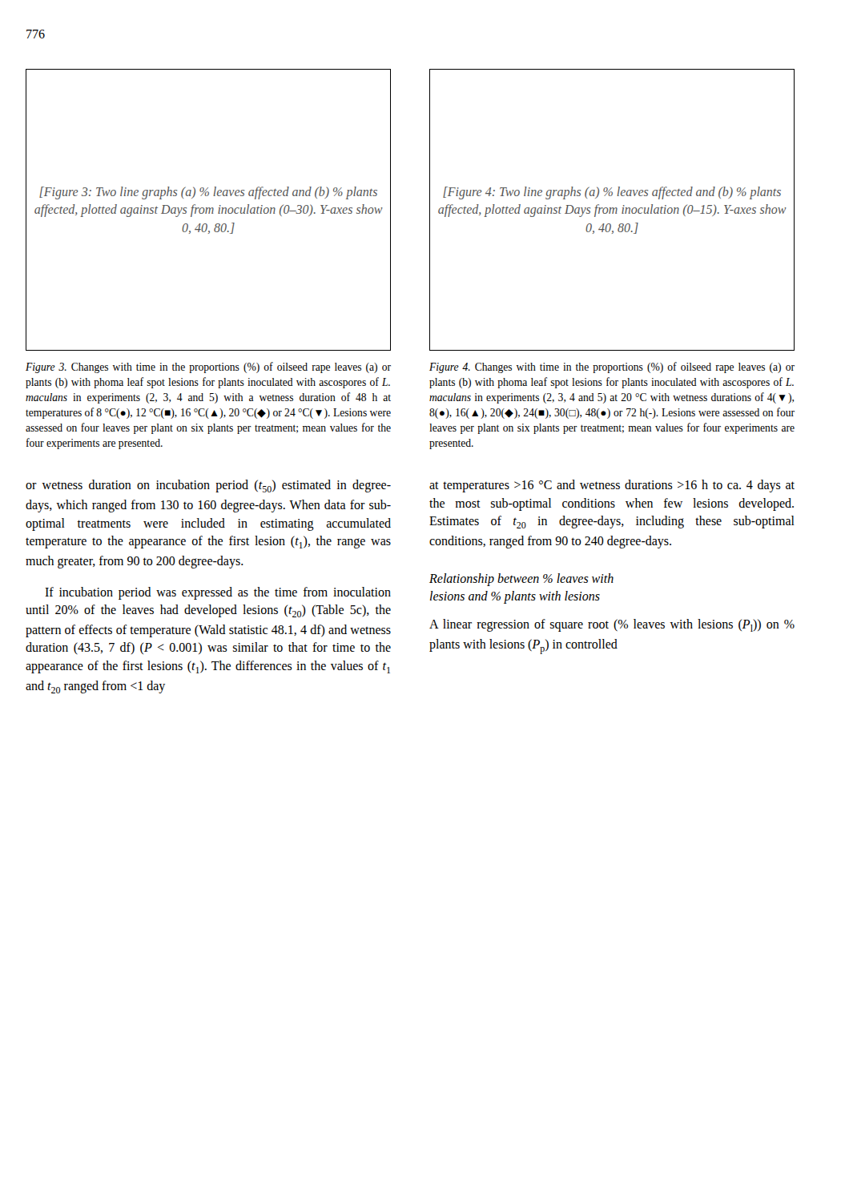776
[Figure 3: Two line graphs (a) % leaves affected and (b) % plants affected, plotted against Days from inoculation (0–30). Y-axes show 0, 40, 80.]
Figure 3. Changes with time in the proportions (%) of oilseed rape leaves (a) or plants (b) with phoma leaf spot lesions for plants inoculated with ascospores of L. maculans in experiments (2, 3, 4 and 5) with a wetness duration of 48 h at temperatures of 8 °C(●), 12 °C(■), 16 °C(▲), 20 °C(◆) or 24 °C(▼). Lesions were assessed on four leaves per plant on six plants per treatment; mean values for the four experiments are presented.
[Figure 4: Two line graphs (a) % leaves affected and (b) % plants affected, plotted against Days from inoculation (0–15). Y-axes show 0, 40, 80.]
Figure 4. Changes with time in the proportions (%) of oilseed rape leaves (a) or plants (b) with phoma leaf spot lesions for plants inoculated with ascospores of L. maculans in experiments (2, 3, 4 and 5) at 20 °C with wetness durations of 4(▼), 8(●), 16(▲), 20(◆), 24(■), 30(□), 48(●) or 72 h(-). Lesions were assessed on four leaves per plant on six plants per treatment; mean values for four experiments are presented.
or wetness duration on incubation period (t50) estimated in degree-days, which ranged from 130 to 160 degree-days. When data for sub-optimal treatments were included in estimating accumulated temperature to the appearance of the first lesion (t1), the range was much greater, from 90 to 200 degree-days.
If incubation period was expressed as the time from inoculation until 20% of the leaves had developed lesions (t20) (Table 5c), the pattern of effects of temperature (Wald statistic 48.1, 4 df) and wetness duration (43.5, 7 df) (P < 0.001) was similar to that for time to the appearance of the first lesions (t1). The differences in the values of t1 and t20 ranged from <1 day
at temperatures >16 °C and wetness durations >16 h to ca. 4 days at the most sub-optimal conditions when few lesions developed. Estimates of t20 in degree-days, including these sub-optimal conditions, ranged from 90 to 240 degree-days.
Relationship between % leaves with
lesions and % plants with lesions
A linear regression of square root (% leaves with lesions (Pl)) on % plants with lesions (Pp) in controlled